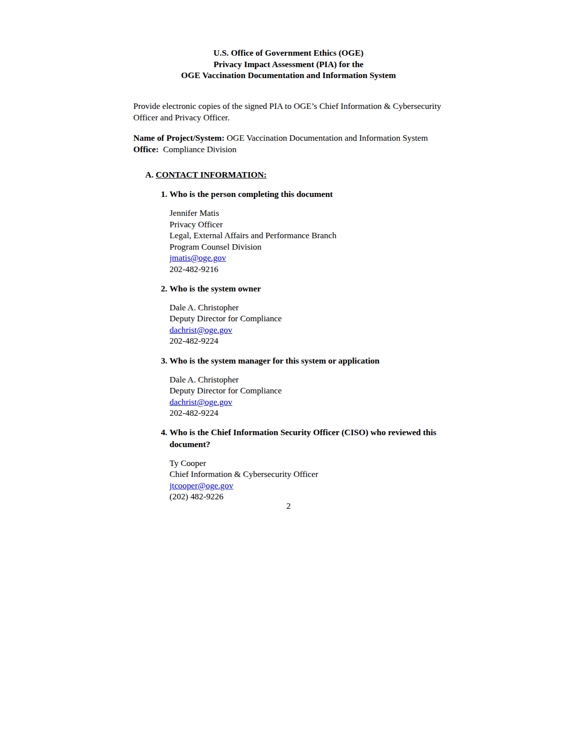U.S. Office of Government Ethics (OGE)
Privacy Impact Assessment (PIA) for the
OGE Vaccination Documentation and Information System
Provide electronic copies of the signed PIA to OGE’s Chief Information & Cybersecurity Officer and Privacy Officer.
Name of Project/System: OGE Vaccination Documentation and Information System
Office: Compliance Division
CONTACT INFORMATION:
Who is the person completing this document
Jennifer Matis
Privacy Officer
Legal, External Affairs and Performance Branch
Program Counsel Division
jmatis@oge.gov
202-482-9216
Who is the system owner
Dale A. Christopher
Deputy Director for Compliance
dachrist@oge.gov
202-482-9224
Who is the system manager for this system or application
Dale A. Christopher
Deputy Director for Compliance
dachrist@oge.gov
202-482-9224
Who is the Chief Information Security Officer (CISO) who reviewed this document?
Ty Cooper
Chief Information & Cybersecurity Officer
jtcooper@oge.gov
(202) 482-9226
2